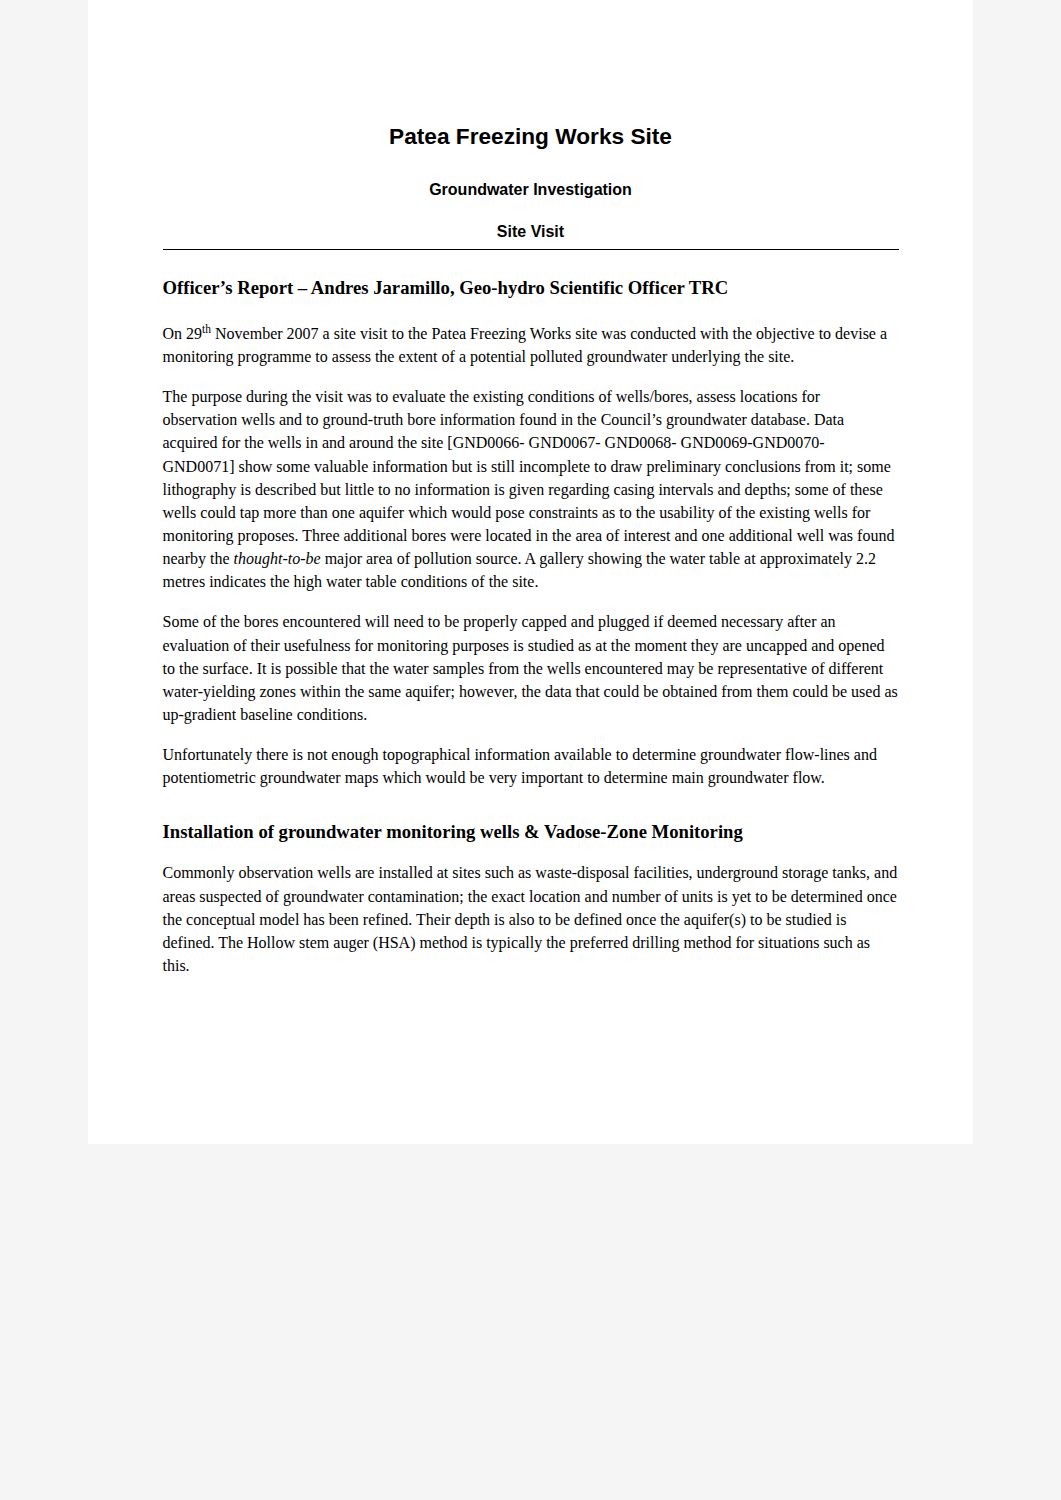Patea Freezing Works Site
Groundwater Investigation
Site Visit
Officer’s Report – Andres Jaramillo, Geo-hydro Scientific Officer TRC
On 29th November 2007 a site visit to the Patea Freezing Works site was conducted with the objective to devise a monitoring programme to assess the extent of a potential polluted groundwater underlying the site.
The purpose during the visit was to evaluate the existing conditions of wells/bores, assess locations for observation wells and to ground-truth bore information found in the Council’s groundwater database. Data acquired for the wells in and around the site [GND0066- GND0067- GND0068- GND0069-GND0070- GND0071] show some valuable information but is still incomplete to draw preliminary conclusions from it; some lithography is described but little to no information is given regarding casing intervals and depths; some of these wells could tap more than one aquifer which would pose constraints as to the usability of the existing wells for monitoring proposes. Three additional bores were located in the area of interest and one additional well was found nearby the thought-to-be major area of pollution source. A gallery showing the water table at approximately 2.2 metres indicates the high water table conditions of the site.
Some of the bores encountered will need to be properly capped and plugged if deemed necessary after an evaluation of their usefulness for monitoring purposes is studied as at the moment they are uncapped and opened to the surface. It is possible that the water samples from the wells encountered may be representative of different water-yielding zones within the same aquifer; however, the data that could be obtained from them could be used as up-gradient baseline conditions.
Unfortunately there is not enough topographical information available to determine groundwater flow-lines and potentiometric groundwater maps which would be very important to determine main groundwater flow.
Installation of groundwater monitoring wells & Vadose-Zone Monitoring
Commonly observation wells are installed at sites such as waste-disposal facilities, underground storage tanks, and areas suspected of groundwater contamination; the exact location and number of units is yet to be determined once the conceptual model has been refined. Their depth is also to be defined once the aquifer(s) to be studied is defined. The Hollow stem auger (HSA) method is typically the preferred drilling method for situations such as this.